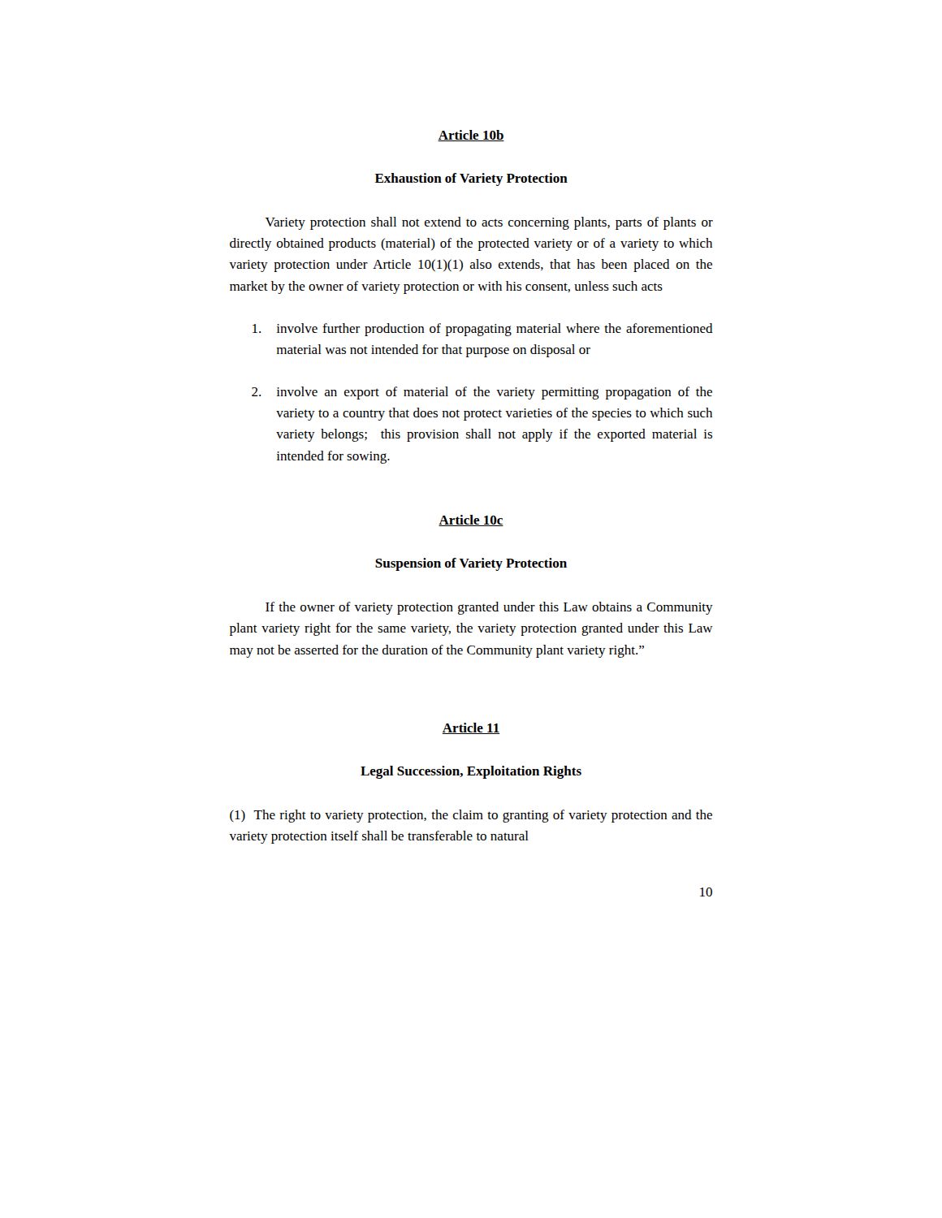Article 10b
Exhaustion of Variety Protection
Variety protection shall not extend to acts concerning plants, parts of plants or directly obtained products (material) of the protected variety or of a variety to which variety protection under Article 10(1)(1) also extends, that has been placed on the market by the owner of variety protection or with his consent, unless such acts
involve further production of propagating material where the aforementioned material was not intended for that purpose on disposal or
involve an export of material of the variety permitting propagation of the variety to a country that does not protect varieties of the species to which such variety belongs; this provision shall not apply if the exported material is intended for sowing.
Article 10c
Suspension of Variety Protection
If the owner of variety protection granted under this Law obtains a Community plant variety right for the same variety, the variety protection granted under this Law may not be asserted for the duration of the Community plant variety right.”
Article 11
Legal Succession, Exploitation Rights
(1) The right to variety protection, the claim to granting of variety protection and the variety protection itself shall be transferable to natural
10